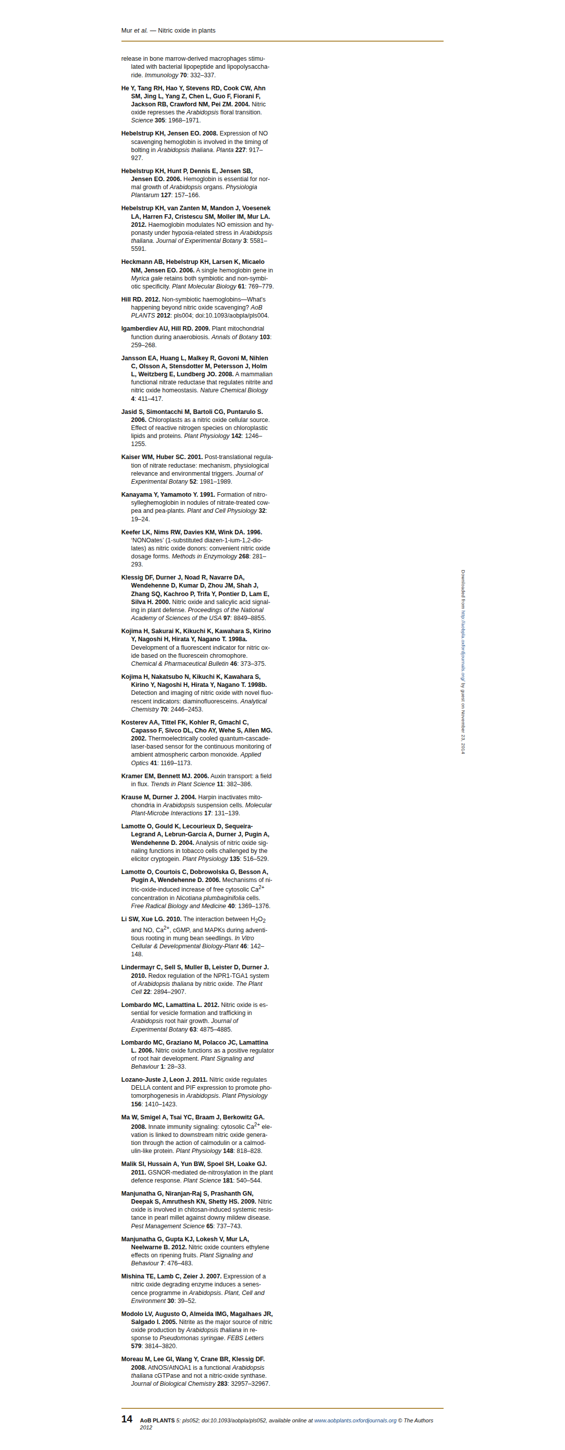Mur et al. — Nitric oxide in plants
Downloaded from http://aobpla.oxfordjournals.org/ by guest on November 23, 2014
release in bone marrow-derived macrophages stimulated with bacterial lipopeptide and lipopolysaccharide. Immunology 70: 332–337.
He Y, Tang RH, Hao Y, Stevens RD, Cook CW, Ahn SM, Jing L, Yang Z, Chen L, Guo F, Fiorani F, Jackson RB, Crawford NM, Pei ZM. 2004. Nitric oxide represses the Arabidopsis floral transition. Science 305: 1968–1971.
Hebelstrup KH, Jensen EO. 2008. Expression of NO scavenging hemoglobin is involved in the timing of bolting in Arabidopsis thaliana. Planta 227: 917–927.
Hebelstrup KH, Hunt P, Dennis E, Jensen SB, Jensen EO. 2006. Hemoglobin is essential for normal growth of Arabidopsis organs. Physiologia Plantarum 127: 157–166.
Hebelstrup KH, van Zanten M, Mandon J, Voesenek LA, Harren FJ, Cristescu SM, Moller IM, Mur LA. 2012. Haemoglobin modulates NO emission and hyponasty under hypoxia-related stress in Arabidopsis thaliana. Journal of Experimental Botany 3: 5581–5591.
Heckmann AB, Hebelstrup KH, Larsen K, Micaelo NM, Jensen EO. 2006. A single hemoglobin gene in Myrica gale retains both symbiotic and non-symbiotic specificity. Plant Molecular Biology 61: 769–779.
Hill RD. 2012. Non-symbiotic haemoglobins—What's happening beyond nitric oxide scavenging? AoB PLANTS 2012: pls004; doi:10.1093/aobpla/pls004.
Igamberdiev AU, Hill RD. 2009. Plant mitochondrial function during anaerobiosis. Annals of Botany 103: 259–268.
Jansson EA, Huang L, Malkey R, Govoni M, Nihlen C, Olsson A, Stensdotter M, Petersson J, Holm L, Weitzberg E, Lundberg JO. 2008. A mammalian functional nitrate reductase that regulates nitrite and nitric oxide homeostasis. Nature Chemical Biology 4: 411–417.
Jasid S, Simontacchi M, Bartoli CG, Puntarulo S. 2006. Chloroplasts as a nitric oxide cellular source. Effect of reactive nitrogen species on chloroplastic lipids and proteins. Plant Physiology 142: 1246–1255.
Kaiser WM, Huber SC. 2001. Post-translational regulation of nitrate reductase: mechanism, physiological relevance and environmental triggers. Journal of Experimental Botany 52: 1981–1989.
Kanayama Y, Yamamoto Y. 1991. Formation of nitrosylleghemoglobin in nodules of nitrate-treated cowpea and pea-plants. Plant and Cell Physiology 32: 19–24.
Keefer LK, Nims RW, Davies KM, Wink DA. 1996. ‘NONOates’ (1-substituted diazen-1-ium-1,2-diolates) as nitric oxide donors: convenient nitric oxide dosage forms. Methods in Enzymology 268: 281–293.
Klessig DF, Durner J, Noad R, Navarre DA, Wendehenne D, Kumar D, Zhou JM, Shah J, Zhang SQ, Kachroo P, Trifa Y, Pontier D, Lam E, Silva H. 2000. Nitric oxide and salicylic acid signaling in plant defense. Proceedings of the National Academy of Sciences of the USA 97: 8849–8855.
Kojima H, Sakurai K, Kikuchi K, Kawahara S, Kirino Y, Nagoshi H, Hirata Y, Nagano T. 1998a. Development of a fluorescent indicator for nitric oxide based on the fluorescein chromophore. Chemical & Pharmaceutical Bulletin 46: 373–375.
Kojima H, Nakatsubo N, Kikuchi K, Kawahara S, Kirino Y, Nagoshi H, Hirata Y, Nagano T. 1998b. Detection and imaging of nitric oxide with novel fluorescent indicators: diaminofluoresceins. Analytical Chemistry 70: 2446–2453.
Kosterev AA, Tittel FK, Kohler R, Gmachl C, Capasso F, Sivco DL, Cho AY, Wehe S, Allen MG. 2002. Thermoelectrically cooled quantum-cascade-laser-based sensor for the continuous monitoring of ambient atmospheric carbon monoxide. Applied Optics 41: 1169–1173.
Kramer EM, Bennett MJ. 2006. Auxin transport: a field in flux. Trends in Plant Science 11: 382–386.
Krause M, Durner J. 2004. Harpin inactivates mitochondria in Arabidopsis suspension cells. Molecular Plant-Microbe Interactions 17: 131–139.
Lamotte O, Gould K, Lecourieux D, Sequeira-Legrand A, Lebrun-Garcia A, Durner J, Pugin A, Wendehenne D. 2004. Analysis of nitric oxide signaling functions in tobacco cells challenged by the elicitor cryptogein. Plant Physiology 135: 516–529.
Lamotte O, Courtois C, Dobrowolska G, Besson A, Pugin A, Wendehenne D. 2006. Mechanisms of nitric-oxide-induced increase of free cytosolic Ca2+ concentration in Nicotiana plumbaginifolia cells. Free Radical Biology and Medicine 40: 1369–1376.
Li SW, Xue LG. 2010. The interaction between H2O2 and NO, Ca2+, cGMP, and MAPKs during adventitious rooting in mung bean seedlings. In Vitro Cellular & Developmental Biology-Plant 46: 142–148.
Lindermayr C, Sell S, Muller B, Leister D, Durner J. 2010. Redox regulation of the NPR1-TGA1 system of Arabidopsis thaliana by nitric oxide. The Plant Cell 22: 2894–2907.
Lombardo MC, Lamattina L. 2012. Nitric oxide is essential for vesicle formation and trafficking in Arabidopsis root hair growth. Journal of Experimental Botany 63: 4875–4885.
Lombardo MC, Graziano M, Polacco JC, Lamattina L. 2006. Nitric oxide functions as a positive regulator of root hair development. Plant Signaling and Behaviour 1: 28–33.
Lozano-Juste J, Leon J. 2011. Nitric oxide regulates DELLA content and PIF expression to promote photomorphogenesis in Arabidopsis. Plant Physiology 156: 1410–1423.
Ma W, Smigel A, Tsai YC, Braam J, Berkowitz GA. 2008. Innate immunity signaling: cytosolic Ca2+ elevation is linked to downstream nitric oxide generation through the action of calmodulin or a calmodulin-like protein. Plant Physiology 148: 818–828.
Malik SI, Hussain A, Yun BW, Spoel SH, Loake GJ. 2011. GSNOR-mediated de-nitrosylation in the plant defence response. Plant Science 181: 540–544.
Manjunatha G, Niranjan-Raj S, Prashanth GN, Deepak S, Amruthesh KN, Shetty HS. 2009. Nitric oxide is involved in chitosan-induced systemic resistance in pearl millet against downy mildew disease. Pest Management Science 65: 737–743.
Manjunatha G, Gupta KJ, Lokesh V, Mur LA, Neelwarne B. 2012. Nitric oxide counters ethylene effects on ripening fruits. Plant Signaling and Behaviour 7: 476–483.
Mishina TE, Lamb C, Zeier J. 2007. Expression of a nitric oxide degrading enzyme induces a senescence programme in Arabidopsis. Plant, Cell and Environment 30: 39–52.
Modolo LV, Augusto O, Almeida IMG, Magalhaes JR, Salgado I. 2005. Nitrite as the major source of nitric oxide production by Arabidopsis thaliana in response to Pseudomonas syringae. FEBS Letters 579: 3814–3820.
Moreau M, Lee GI, Wang Y, Crane BR, Klessig DF. 2008. AtNOS/AtNOA1 is a functional Arabidopsis thaliana cGTPase and not a nitric-oxide synthase. Journal of Biological Chemistry 283: 32957–32967.
14
AoB PLANTS 5: pls052; doi:10.1093/aobpla/pls052, available online at www.aobplants.oxfordjournals.org © The Authors 2012